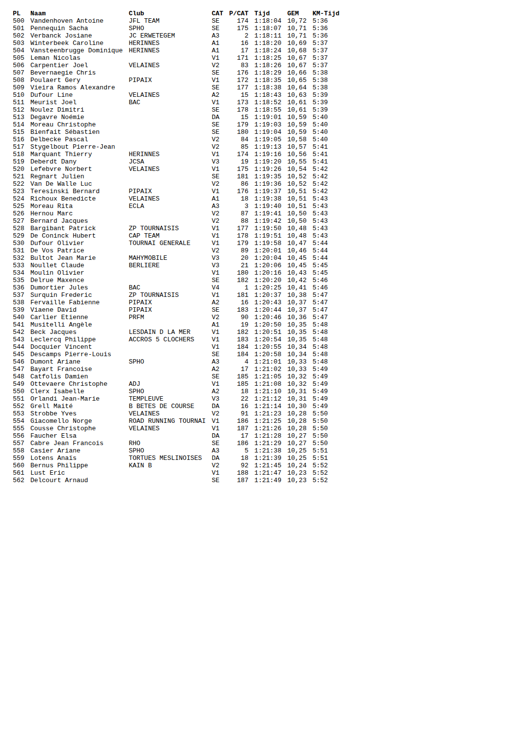| PL | Naam | Club | CAT | P/CAT | Tijd | GEM | KM-Tijd |
| --- | --- | --- | --- | --- | --- | --- | --- |
| 500 | Vandenhoven Antoine | JFL TEAM | SE | 174 | 1:18:04 | 10,72 | 5:36 |
| 501 | Pennequin Sacha | SPHO | SE | 175 | 1:18:07 | 10,71 | 5:36 |
| 502 | Verbanck Josiane | JC ERWETEGEM | A3 | 2 | 1:18:11 | 10,71 | 5:36 |
| 503 | Winterbeek Caroline | HERINNES | A1 | 16 | 1:18:20 | 10,69 | 5:37 |
| 504 | Vansteenbrugge Dominique | HERINNES | A1 | 17 | 1:18:24 | 10,68 | 5:37 |
| 505 | Leman Nicolas | | V1 | 171 | 1:18:25 | 10,67 | 5:37 |
| 506 | Carpentier Joel | VELAINES | V2 | 83 | 1:18:26 | 10,67 | 5:37 |
| 507 | Bevernaegie Chris | | SE | 176 | 1:18:29 | 10,66 | 5:38 |
| 508 | Poulaert Gery | PIPAIX | V1 | 172 | 1:18:35 | 10,65 | 5:38 |
| 509 | Vieira Ramos Alexandre | | SE | 177 | 1:18:38 | 10,64 | 5:38 |
| 510 | Dufour Line | VELAINES | A2 | 15 | 1:18:43 | 10,63 | 5:39 |
| 511 | Meurist Joel | BAC | V1 | 173 | 1:18:52 | 10,61 | 5:39 |
| 512 | Noulez Dimitri | | SE | 178 | 1:18:55 | 10,61 | 5:39 |
| 513 | Degavre Noémie | | DA | 15 | 1:19:01 | 10,59 | 5:40 |
| 514 | Moreau Christophe | | SE | 179 | 1:19:03 | 10,59 | 5:40 |
| 515 | Bienfait Sébastien | | SE | 180 | 1:19:04 | 10,59 | 5:40 |
| 516 | Delbecke Pascal | | V2 | 84 | 1:19:05 | 10,58 | 5:40 |
| 517 | Stygelbout Pierre-Jean | | V2 | 85 | 1:19:13 | 10,57 | 5:41 |
| 518 | Marquant Thierry | HERINNES | V1 | 174 | 1:19:16 | 10,56 | 5:41 |
| 519 | Deberdt Dany | JCSA | V3 | 19 | 1:19:20 | 10,55 | 5:41 |
| 520 | Lefebvre Norbert | VELAINES | V1 | 175 | 1:19:26 | 10,54 | 5:42 |
| 521 | Regnart Julien | | SE | 181 | 1:19:35 | 10,52 | 5:42 |
| 522 | Van De Walle Luc | | V2 | 86 | 1:19:36 | 10,52 | 5:42 |
| 523 | Teresinski Bernard | PIPAIX | V1 | 176 | 1:19:37 | 10,51 | 5:42 |
| 524 | Richoux Benedicte | VELAINES | A1 | 18 | 1:19:38 | 10,51 | 5:43 |
| 525 | Moreau Rita | ECLA | A3 | 3 | 1:19:40 | 10,51 | 5:43 |
| 526 | Hernou Marc | | V2 | 87 | 1:19:41 | 10,50 | 5:43 |
| 527 | Bernard Jacques | | V2 | 88 | 1:19:42 | 10,50 | 5:43 |
| 528 | Bargibant Patrick | ZP TOURNAISIS | V1 | 177 | 1:19:50 | 10,48 | 5:43 |
| 529 | De Coninck Hubert | CAP TEAM | V1 | 178 | 1:19:51 | 10,48 | 5:43 |
| 530 | Dufour Olivier | TOURNAI GENERALE | V1 | 179 | 1:19:58 | 10,47 | 5:44 |
| 531 | De Vos Patrice | | V2 | 89 | 1:20:01 | 10,46 | 5:44 |
| 532 | Bultot Jean Marie | MAHYMOBILE | V3 | 20 | 1:20:04 | 10,45 | 5:44 |
| 533 | Noullet Claude | BERLIERE | V3 | 21 | 1:20:06 | 10,45 | 5:45 |
| 534 | Moulin Olivier | | V1 | 180 | 1:20:16 | 10,43 | 5:45 |
| 535 | Delrue Maxence | | SE | 182 | 1:20:20 | 10,42 | 5:46 |
| 536 | Dumortier Jules | BAC | V4 | 1 | 1:20:25 | 10,41 | 5:46 |
| 537 | Surquin Frederic | ZP TOURNAISIS | V1 | 181 | 1:20:37 | 10,38 | 5:47 |
| 538 | Fervaille Fabienne | PIPAIX | A2 | 16 | 1:20:43 | 10,37 | 5:47 |
| 539 | Viaene David | PIPAIX | SE | 183 | 1:20:44 | 10,37 | 5:47 |
| 540 | Carlier Etienne | PRFM | V2 | 90 | 1:20:46 | 10,36 | 5:47 |
| 541 | Musitelli Angèle | | A1 | 19 | 1:20:50 | 10,35 | 5:48 |
| 542 | Beck Jacques | LESDAIN D LA MER | V1 | 182 | 1:20:51 | 10,35 | 5:48 |
| 543 | Leclercq Philippe | ACCROS 5 CLOCHERS | V1 | 183 | 1:20:54 | 10,35 | 5:48 |
| 544 | Docquier Vincent | | V1 | 184 | 1:20:55 | 10,34 | 5:48 |
| 545 | Descamps Pierre-Louis | | SE | 184 | 1:20:58 | 10,34 | 5:48 |
| 546 | Dumont Ariane | SPHO | A3 | 4 | 1:21:01 | 10,33 | 5:48 |
| 547 | Bayart Francoise | | A2 | 17 | 1:21:02 | 10,33 | 5:49 |
| 548 | Catfolis Damien | | SE | 185 | 1:21:05 | 10,32 | 5:49 |
| 549 | Ottevaere Christophe | ADJ | V1 | 185 | 1:21:08 | 10,32 | 5:49 |
| 550 | Clerx Isabelle | SPHO | A2 | 18 | 1:21:10 | 10,31 | 5:49 |
| 551 | Orlandi Jean-Marie | TEMPLEUVE | V3 | 22 | 1:21:12 | 10,31 | 5:49 |
| 552 | Grell Maité | B BETES DE COURSE | DA | 16 | 1:21:14 | 10,30 | 5:49 |
| 553 | Strobbe Yves | VELAINES | V2 | 91 | 1:21:23 | 10,28 | 5:50 |
| 554 | Giacomello Norge | ROAD RUNNING TOURNAI | V1 | 186 | 1:21:25 | 10,28 | 5:50 |
| 555 | Cousse Christophe | VELAINES | V1 | 187 | 1:21:26 | 10,28 | 5:50 |
| 556 | Faucher Elsa | | DA | 17 | 1:21:28 | 10,27 | 5:50 |
| 557 | Cabre Jean Francois | RHO | SE | 186 | 1:21:29 | 10,27 | 5:50 |
| 558 | Casier Ariane | SPHO | A3 | 5 | 1:21:38 | 10,25 | 5:51 |
| 559 | Lotens Anaïs | TORTUES MESLINOISES | DA | 18 | 1:21:39 | 10,25 | 5:51 |
| 560 | Bernus Philippe | KAIN B | V2 | 92 | 1:21:45 | 10,24 | 5:52 |
| 561 | Lust Eric | | V1 | 188 | 1:21:47 | 10,23 | 5:52 |
| 562 | Delcourt Arnaud | | SE | 187 | 1:21:49 | 10,23 | 5:52 |